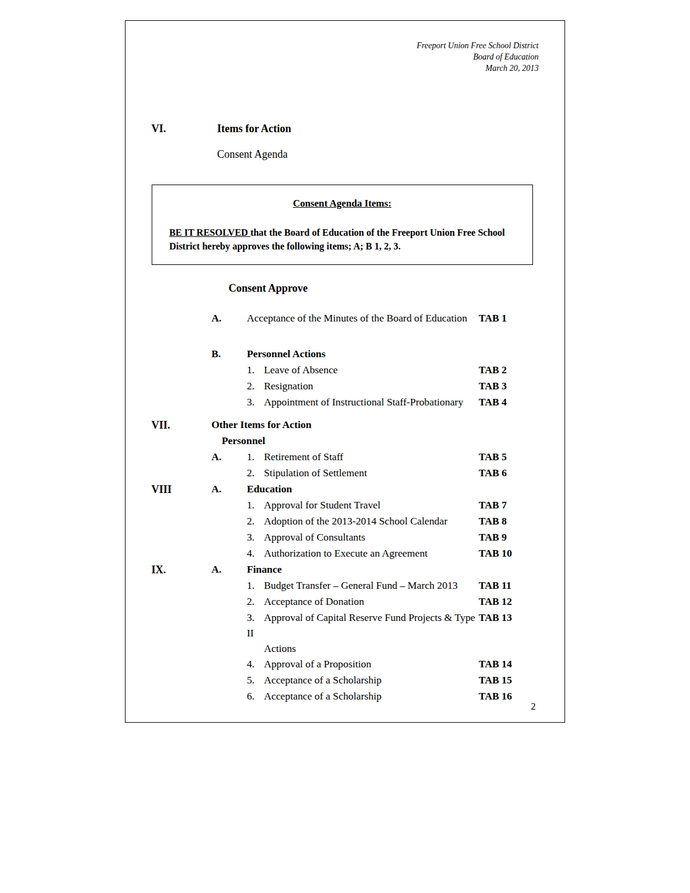Freeport Union Free School District
Board of Education
March 20, 2013
VI. Items for Action
Consent Agenda
Consent Agenda Items:
BE IT RESOLVED that the Board of Education of the Freeport Union Free School District hereby approves the following items; A; B 1, 2, 3.
Consent Approve
| | A. | Acceptance of the Minutes of the Board of Education | TAB 1 |
| | B. | Personnel Actions | |
| | | 1. Leave of Absence | TAB 2 |
| | | 2. Resignation | TAB 3 |
| | | 3. Appointment of Instructional Staff-Probationary | TAB 4 |
| VII. | Other Items for Action | |
| | Personnel | |
| | A. | 1. Retirement of Staff | TAB 5 |
| | | 2. Stipulation of Settlement | TAB 6 |
| VIII | A. | Education | |
| | | 1. Approval for Student Travel | TAB 7 |
| | | 2. Adoption of the 2013-2014 School Calendar | TAB 8 |
| | | 3. Approval of Consultants | TAB 9 |
| | | 4. Authorization to Execute an Agreement | TAB 10 |
| IX. | A. | Finance | |
| | | 1. Budget Transfer – General Fund – March 2013 | TAB 11 |
| | | 2. Acceptance of Donation | TAB 12 |
| | | 3. Approval of Capital Reserve Fund Projects & Type II Actions | TAB 13 |
| | | 4. Approval of a Proposition | TAB 14 |
| | | 5. Acceptance of a Scholarship | TAB 15 |
| | | 6. Acceptance of a Scholarship | TAB 16 |
2